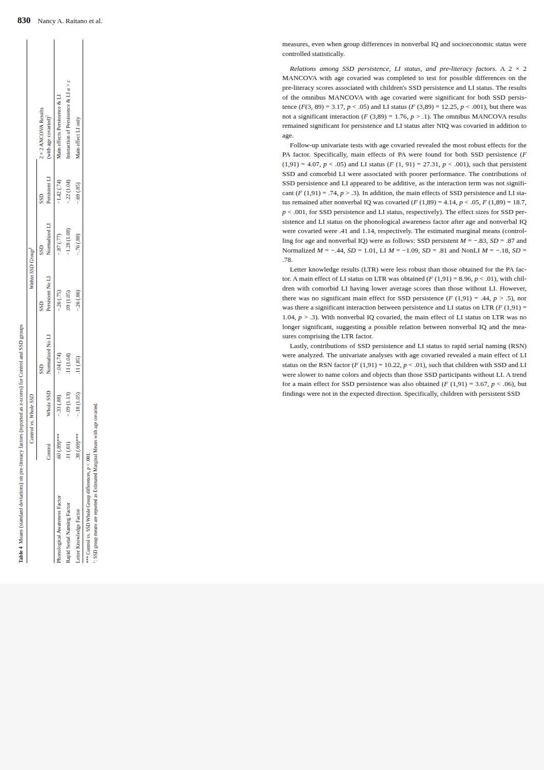830 Nancy A. Raitano et al.
Table 4 Means (standard deviations) on pre-literacy factors (reported as z -scores) for Control and SSD groups
| | Control vs. Whole SSD | Within SSD Group 1 | |
| --- | --- | --- | --- |
| | Control | Whole SSD | SSD Normalized No LI | SSD Persistent No LI | SSD Normalized LI | SSD Persistent LI | 2 × 2 ANCOVA Results (with age covaried) 1 |
| Phonological Awareness Factor | .60 (.89)*** | −.33 (.88) | −.04 (.74) | −.26 (.75) | −.87 (.77) | −1.42 (.74) | Main effects Persistence & LI |
| Rapid Serial Naming Factor | .11 (.61) | −.09 (1.13) | .11 (1.04) | .09 (1.05) | −1.28 (1.08) | −.22 (1.04) | Interaction of Persistence & LI a > c |
| Letter Knowledge Factor | .38 (.69)*** | −.18 (1.05) | .11 (.85) | −.26 (.86) | −.76 (.88) | −.69 (.85) | Main effect LI only |
*** Control vs. SSD Whole Group differences, p < .001.
1: SSD group means are reported as Estimated Marginal Means with age covaried.
measures, even when group differences in nonverbal IQ and socioeconomic status were controlled statistically.
Relations among SSD persistence, LI status, and pre-literacy factors. A 2 × 2 MANCOVA with age covaried was completed to test for possible differences on the pre-literacy scores associated with children's SSD persistence and LI status. The results of the omnibus MANCOVA with age covaried were significant for both SSD persistence (F(3, 89) = 3.17, p < .05) and LI status (F (3,89) = 12.25, p < .001), but there was not a significant interaction (F (3,89) = 1.76, p > .1). The omnibus MANCOVA results remained significant for persistence and LI status after NIQ was covaried in addition to age.
Follow-up univariate tests with age covaried revealed the most robust effects for the PA factor. Specifically, main effects of PA were found for both SSD persistence (F (1,91) = 4.07, p < .05) and LI status (F (1, 91) = 27.31, p < .001), such that persistent SSD and comorbid LI were associated with poorer performance. The contributions of SSD persistence and LI appeared to be additive, as the interaction term was not significant (F (1,91) = .74, p > .3). In addition, the main effects of SSD persistence and LI status remained after nonverbal IQ was covaried (F (1,89) = 4.14, p < .05, F (1,89) = 18.7, p < .001, for SSD persistence and LI status, respectively). The effect sizes for SSD persistence and LI status on the phonological awareness factor after age and nonverbal IQ were covaried were .41 and 1.14, respectively. The estimated marginal means (controlling for age and nonverbal IQ) were as follows: SSD persistent M = −.83, SD = .87 and Normalized M = −.44, SD = 1.01, LI M = −1.09, SD = .81 and NonLI M = −.18, SD = .78.
Letter knowledge results (LTR) were less robust than those obtained for the PA factor. A main effect of LI status on LTR was obtained (F (1,91) = 8.96, p < .01), with children with comorbid LI having lower average scores than those without LI. However, there was no significant main effect for SSD persistence (F (1,91) = .44, p > .5), nor was there a significant interaction between persistence and LI status on LTR (F (1,91) = 1.04, p > .3). With nonverbal IQ covaried, the main effect of LI status on LTR was no longer significant, suggesting a possible relation between nonverbal IQ and the measures comprising the LTR factor.
Lastly, contributions of SSD persistence and LI status to rapid serial naming (RSN) were analyzed. The univariate analyses with age covaried revealed a main effect of LI status on the RSN factor (F (1,91) = 10.22, p < .01), such that children with SSD and LI were slower to name colors and objects than those SSD participants without LI. A trend for a main effect for SSD persistence was also obtained (F (1,91) = 3.67, p < .06), but findings were not in the expected direction. Specifically, children with persistent SSD